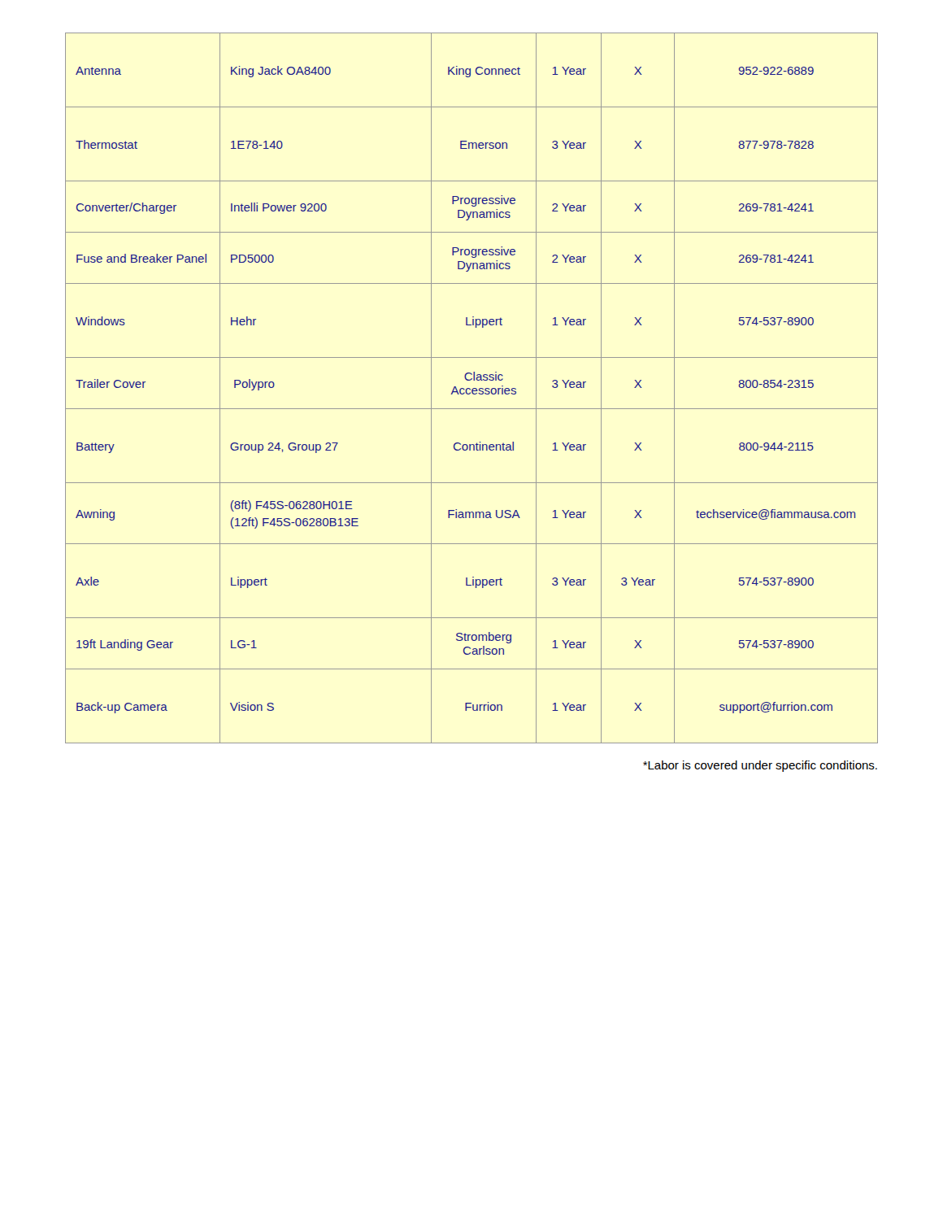| Antenna | King Jack OA8400 | King Connect | 1 Year | X | 952-922-6889 |
| Thermostat | 1E78-140 | Emerson | 3 Year | X | 877-978-7828 |
| Converter/Charger | Intelli Power 9200 | Progressive Dynamics | 2 Year | X | 269-781-4241 |
| Fuse and Breaker Panel | PD5000 | Progressive Dynamics | 2 Year | X | 269-781-4241 |
| Windows | Hehr | Lippert | 1 Year | X | 574-537-8900 |
| Trailer Cover | Polypro | Classic Accessories | 3 Year | X | 800-854-2315 |
| Battery | Group 24, Group 27 | Continental | 1 Year | X | 800-944-2115 |
| Awning | (8ft) F45S-06280H01E (12ft) F45S-06280B13E | Fiamma USA | 1 Year | X | techservice@fiammausa.com |
| Axle | Lippert | Lippert | 3 Year | 3 Year | 574-537-8900 |
| 19ft Landing Gear | LG-1 | Stromberg Carlson | 1 Year | X | 574-537-8900 |
| Back-up Camera | Vision S | Furrion | 1 Year | X | support@furrion.com |
*Labor is covered under specific conditions.